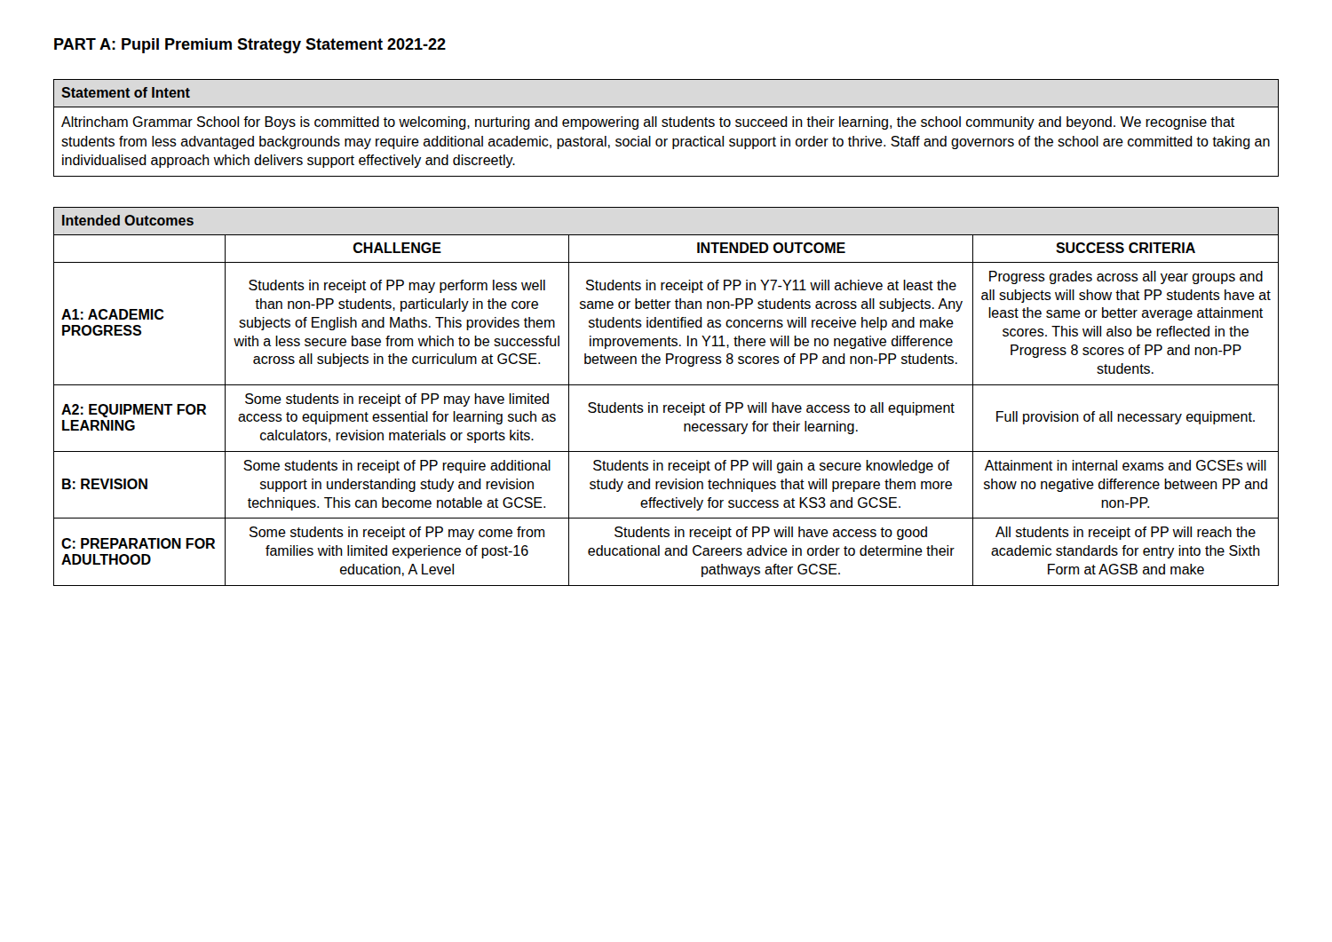PART A: Pupil Premium Strategy Statement 2021-22
| Statement of Intent |
| Altrincham Grammar School for Boys is committed to welcoming, nurturing and empowering all students to succeed in their learning, the school community and beyond. We recognise that students from less advantaged backgrounds may require additional academic, pastoral, social or practical support in order to thrive. Staff and governors of the school are committed to taking an individualised approach which delivers support effectively and discreetly. |
| Intended Outcomes |
| | CHALLENGE | INTENDED OUTCOME | SUCCESS CRITERIA |
| A1: ACADEMIC PROGRESS | Students in receipt of PP may perform less well than non-PP students, particularly in the core subjects of English and Maths. This provides them with a less secure base from which to be successful across all subjects in the curriculum at GCSE. | Students in receipt of PP in Y7-Y11 will achieve at least the same or better than non-PP students across all subjects. Any students identified as concerns will receive help and make improvements. In Y11, there will be no negative difference between the Progress 8 scores of PP and non-PP students. | Progress grades across all year groups and all subjects will show that PP students have at least the same or better average attainment scores. This will also be reflected in the Progress 8 scores of PP and non-PP students. |
| A2: EQUIPMENT FOR LEARNING | Some students in receipt of PP may have limited access to equipment essential for learning such as calculators, revision materials or sports kits. | Students in receipt of PP will have access to all equipment necessary for their learning. | Full provision of all necessary equipment. |
| B: REVISION | Some students in receipt of PP require additional support in understanding study and revision techniques. This can become notable at GCSE. | Students in receipt of PP will gain a secure knowledge of study and revision techniques that will prepare them more effectively for success at KS3 and GCSE. | Attainment in internal exams and GCSEs will show no negative difference between PP and non-PP. |
| C: PREPARATION FOR ADULTHOOD | Some students in receipt of PP may come from families with limited experience of post-16 education, A Level | Students in receipt of PP will have access to good educational and Careers advice in order to determine their pathways after GCSE. | All students in receipt of PP will reach the academic standards for entry into the Sixth Form at AGSB and make |